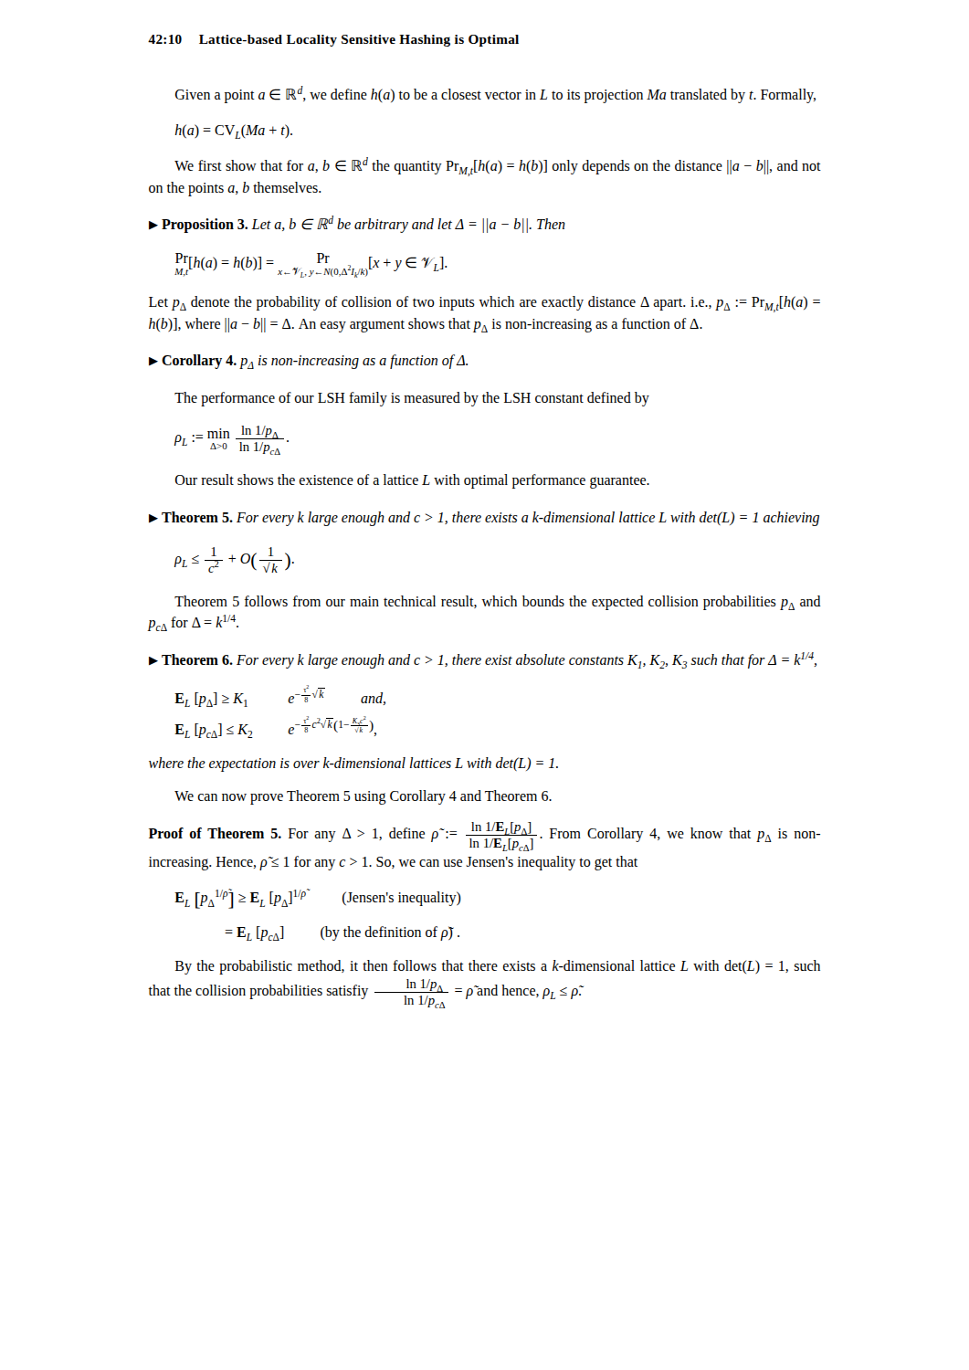42:10 Lattice-based Locality Sensitive Hashing is Optimal
Given a point a ∈ ℝd, we define h(a) to be a closest vector in L to its projection Ma translated by t. Formally,
h(a) = CVL(Ma + t).
We first show that for a, b ∈ ℝd the quantity PrM,t[h(a) = h(b)] only depends on the distance ||a − b||, and not on the points a, b themselves.
Proposition 3. Let a, b ∈ ℝd be arbitrary and let Δ = ||a − b||. Then
Pr M,t[h(a) = h(b)] = Pr x←𝒱L, y←N(0,Δ2Ik/k)[x + y ∈ 𝒱L].
Let pΔ denote the probability of collision of two inputs which are exactly distance Δ apart. i.e., pΔ := PrM,t[h(a) = h(b)], where ||a − b|| = Δ. An easy argument shows that pΔ is non-increasing as a function of Δ.
Corollary 4. pΔ is non-increasing as a function of Δ.
The performance of our LSH family is measured by the LSH constant defined by
ρL := min Δ>0 ln 1/pΔ ln 1/pcΔ.
Our result shows the existence of a lattice L with optimal performance guarantee.
Theorem 5. For every k large enough and c > 1, there exists a k-dimensional lattice L with det(L) = 1 achieving
ρL ≤ 1 c2 + O(1√k).
Theorem 5 follows from our main technical result, which bounds the expected collision probabilities pΔ and pcΔ for Δ = k1/4.
Theorem 6. For every k large enough and c > 1, there exist absolute constants K1, K2, K3 such that for Δ = k1/4,
EL [pΔ] ≥ K1 e−τ28√k and,
EL [pcΔ] ≤ K2 e−τ28 c2√k(1−K3c2√k),
where the expectation is over k-dimensional lattices L with det(L) = 1.
We can now prove Theorem 5 using Corollary 4 and Theorem 6.
Proof of Theorem 5. For any Δ > 1, define ρ̃ := ln 1/EL[pΔ] ln 1/EL[pcΔ]. From Corollary 4, we know that pΔ is non-increasing. Hence, ρ̃ ≤ 1 for any c > 1. So, we can use Jensen's inequality to get that
EL [pΔ1/ρ̃] ≥ EL [pΔ]1/ρ̃ (Jensen's inequality)
= EL [pcΔ] (by the definition of ρ̃) .
By the probabilistic method, it then follows that there exists a k-dimensional lattice L with det(L) = 1, such that the collision probabilities satisfiy ln 1/pΔ ln 1/pcΔ = ρ̃ and hence, ρL ≤ ρ̃.